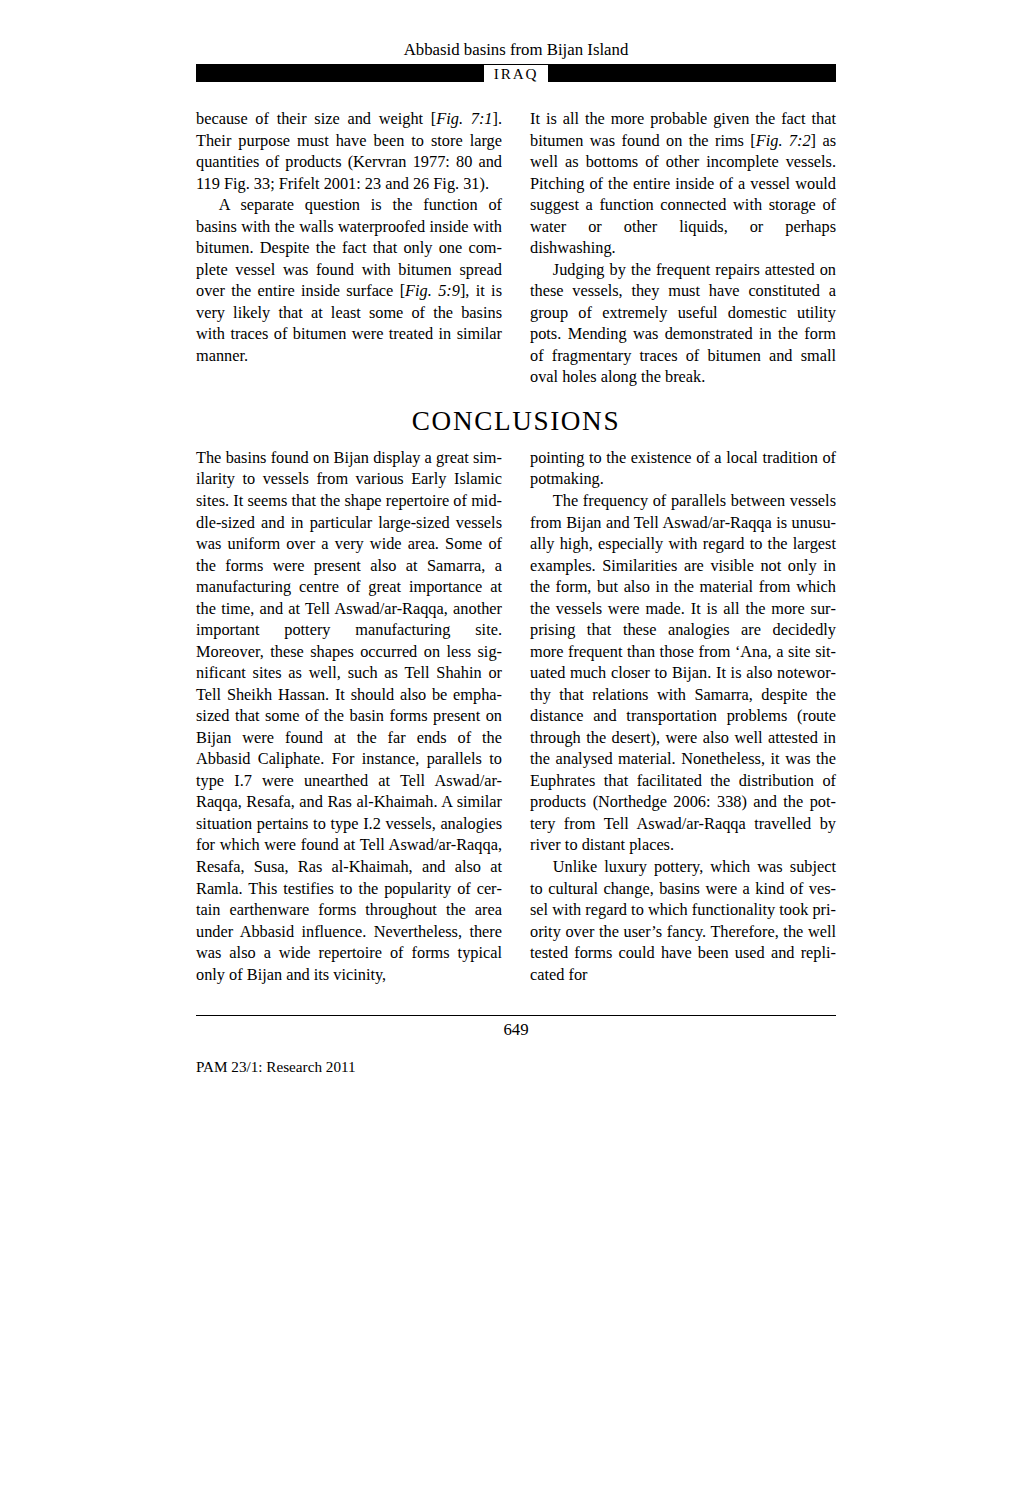Abbasid basins from Bijan Island
IRAQ
because of their size and weight [Fig. 7:1]. Their purpose must have been to store large quantities of products (Kervran 1977: 80 and 119 Fig. 33; Frifelt 2001: 23 and 26 Fig. 31).
A separate question is the function of basins with the walls waterproofed inside with bitumen. Despite the fact that only one complete vessel was found with bitumen spread over the entire inside surface [Fig. 5:9], it is very likely that at least some of the basins with traces of bitumen were treated in similar manner.
It is all the more probable given the fact that bitumen was found on the rims [Fig. 7:2] as well as bottoms of other incomplete vessels. Pitching of the entire inside of a vessel would suggest a function connected with storage of water or other liquids, or perhaps dishwashing.
Judging by the frequent repairs attested on these vessels, they must have constituted a group of extremely useful domestic utility pots. Mending was demonstrated in the form of fragmentary traces of bitumen and small oval holes along the break.
CONCLUSIONS
The basins found on Bijan display a great similarity to vessels from various Early Islamic sites. It seems that the shape repertoire of middle-sized and in particular large-sized vessels was uniform over a very wide area. Some of the forms were present also at Samarra, a manufacturing centre of great importance at the time, and at Tell Aswad/ar-Raqqa, another important pottery manufacturing site. Moreover, these shapes occurred on less significant sites as well, such as Tell Shahin or Tell Sheikh Hassan. It should also be emphasized that some of the basin forms present on Bijan were found at the far ends of the Abbasid Caliphate. For instance, parallels to type I.7 were unearthed at Tell Aswad/ar-Raqqa, Resafa, and Ras al-Khaimah. A similar situation pertains to type I.2 vessels, analogies for which were found at Tell Aswad/ar-Raqqa, Resafa, Susa, Ras al-Khaimah, and also at Ramla. This testifies to the popularity of certain earthenware forms throughout the area under Abbasid influence. Nevertheless, there was also a wide repertoire of forms typical only of Bijan and its vicinity,
pointing to the existence of a local tradition of potmaking.
The frequency of parallels between vessels from Bijan and Tell Aswad/ar-Raqqa is unusually high, especially with regard to the largest examples. Similarities are visible not only in the form, but also in the material from which the vessels were made. It is all the more surprising that these analogies are decidedly more frequent than those from ‘Ana, a site situated much closer to Bijan. It is also noteworthy that relations with Samarra, despite the distance and transportation problems (route through the desert), were also well attested in the analysed material. Nonetheless, it was the Euphrates that facilitated the distribution of products (Northedge 2006: 338) and the pottery from Tell Aswad/ar-Raqqa travelled by river to distant places.
Unlike luxury pottery, which was subject to cultural change, basins were a kind of vessel with regard to which functionality took priority over the user’s fancy. Therefore, the well tested forms could have been used and replicated for
649
PAM 23/1: Research 2011